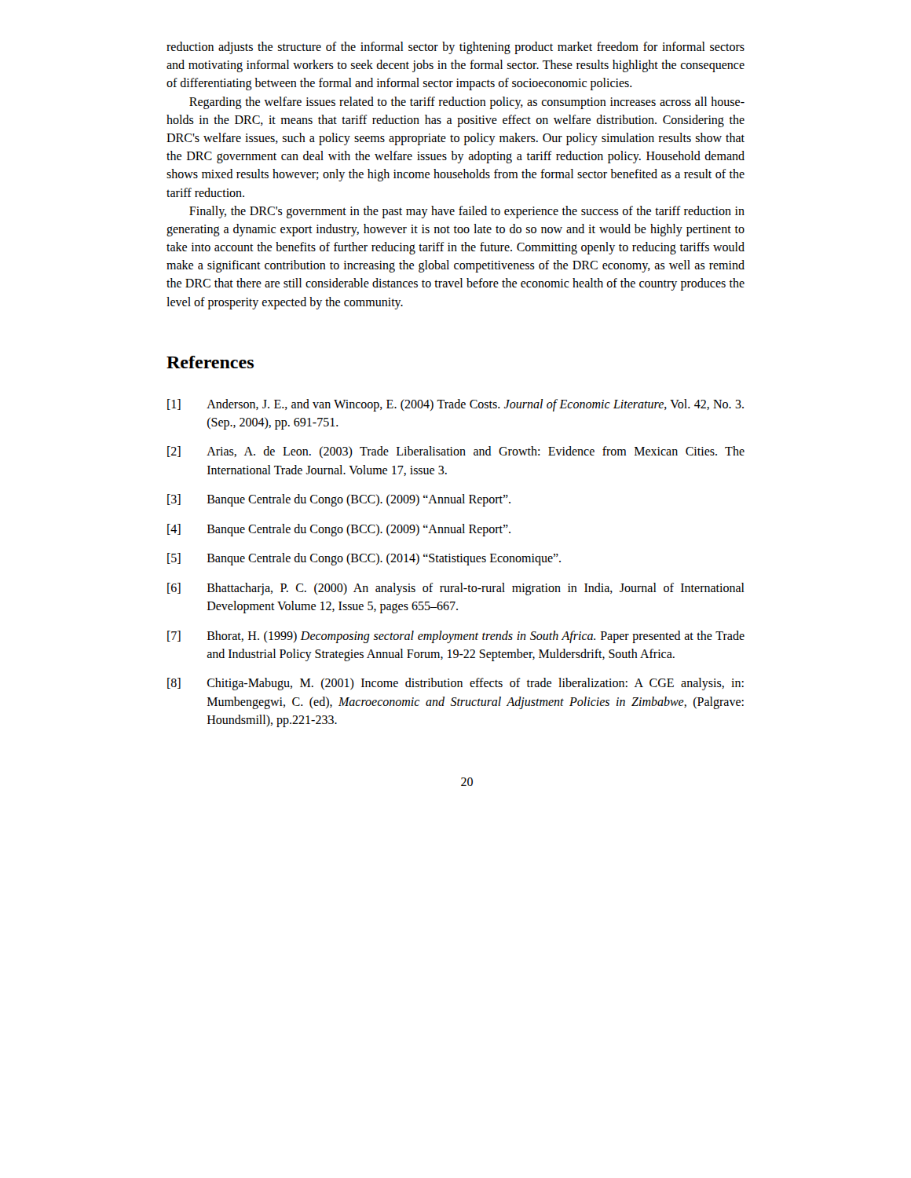reduction adjusts the structure of the informal sector by tightening product market freedom for informal sectors and motivating informal workers to seek decent jobs in the formal sector. These results highlight the consequence of differentiating between the formal and informal sector impacts of socioeconomic policies.
Regarding the welfare issues related to the tariff reduction policy, as consumption increases across all households in the DRC, it means that tariff reduction has a positive effect on welfare distribution. Considering the DRC's welfare issues, such a policy seems appropriate to policy makers. Our policy simulation results show that the DRC government can deal with the welfare issues by adopting a tariff reduction policy. Household demand shows mixed results however; only the high income households from the formal sector benefited as a result of the tariff reduction.
Finally, the DRC's government in the past may have failed to experience the success of the tariff reduction in generating a dynamic export industry, however it is not too late to do so now and it would be highly pertinent to take into account the benefits of further reducing tariff in the future. Committing openly to reducing tariffs would make a significant contribution to increasing the global competitiveness of the DRC economy, as well as remind the DRC that there are still considerable distances to travel before the economic health of the country produces the level of prosperity expected by the community.
References
[1] Anderson, J. E., and van Wincoop, E. (2004) Trade Costs. Journal of Economic Literature, Vol. 42, No. 3. (Sep., 2004), pp. 691-751.
[2] Arias, A. de Leon. (2003) Trade Liberalisation and Growth: Evidence from Mexican Cities. The International Trade Journal. Volume 17, issue 3.
[3] Banque Centrale du Congo (BCC). (2009) “Annual Report”.
[4] Banque Centrale du Congo (BCC). (2009) “Annual Report”.
[5] Banque Centrale du Congo (BCC). (2014) “Statistiques Economique”.
[6] Bhattacharja, P. C. (2000) An analysis of rural-to-rural migration in India, Journal of International Development Volume 12, Issue 5, pages 655–667.
[7] Bhorat, H. (1999) Decomposing sectoral employment trends in South Africa. Paper presented at the Trade and Industrial Policy Strategies Annual Forum, 19-22 September, Muldersdrift, South Africa.
[8] Chitiga-Mabugu, M. (2001) Income distribution effects of trade liberalization: A CGE analysis, in: Mumbengegwi, C. (ed), Macroeconomic and Structural Adjustment Policies in Zimbabwe, (Palgrave: Houndsmill), pp.221-233.
20